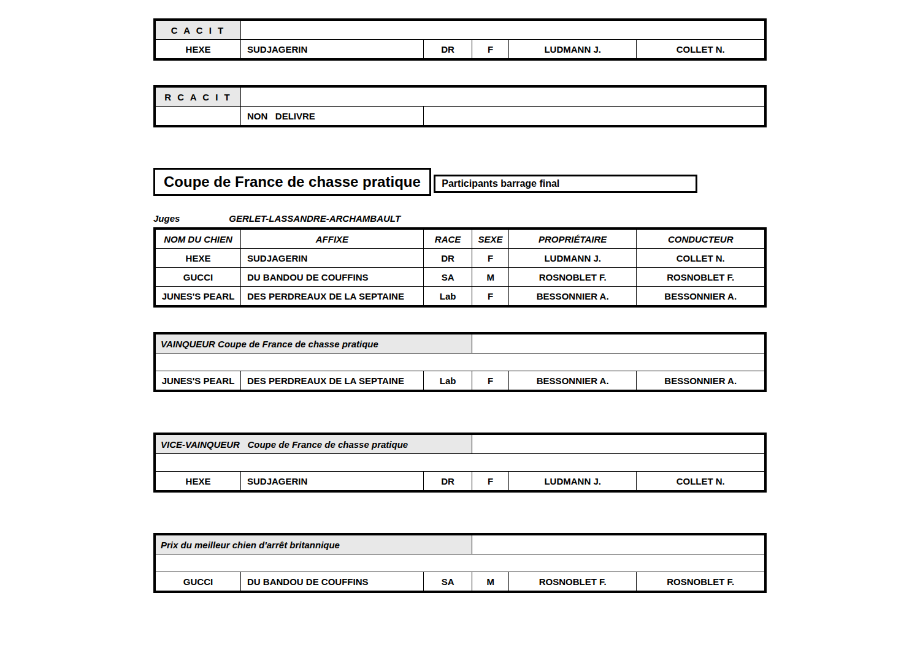| C A C I T | |
| HEXE | SUDJAGERIN | DR | F | LUDMANN J. | COLLET N. |
| R C A C I T | |
| | NON DELIVRE | |
Coupe de France de chasse pratique
Participants barrage final
JugesGERLET-LASSANDRE-ARCHAMBAULT
| NOM DU CHIEN | AFFIXE | RACE | SEXE | PROPRIÉTAIRE | CONDUCTEUR |
| HEXE | SUDJAGERIN | DR | F | LUDMANN J. | COLLET N. |
| GUCCI | DU BANDOU DE COUFFINS | SA | M | ROSNOBLET F. | ROSNOBLET F. |
| JUNES'S PEARL | DES PERDREAUX DE LA SEPTAINE | Lab | F | BESSONNIER A. | BESSONNIER A. |
| VAINQUEUR Coupe de France de chasse pratique | |
| JUNES'S PEARL | DES PERDREAUX DE LA SEPTAINE | Lab | F | BESSONNIER A. | BESSONNIER A. |
| VICE-VAINQUEUR Coupe de France de chasse pratique | |
| HEXE | SUDJAGERIN | DR | F | LUDMANN J. | COLLET N. |
| Prix du meilleur chien d'arrêt britannique | |
| GUCCI | DU BANDOU DE COUFFINS | SA | M | ROSNOBLET F. | ROSNOBLET F. |